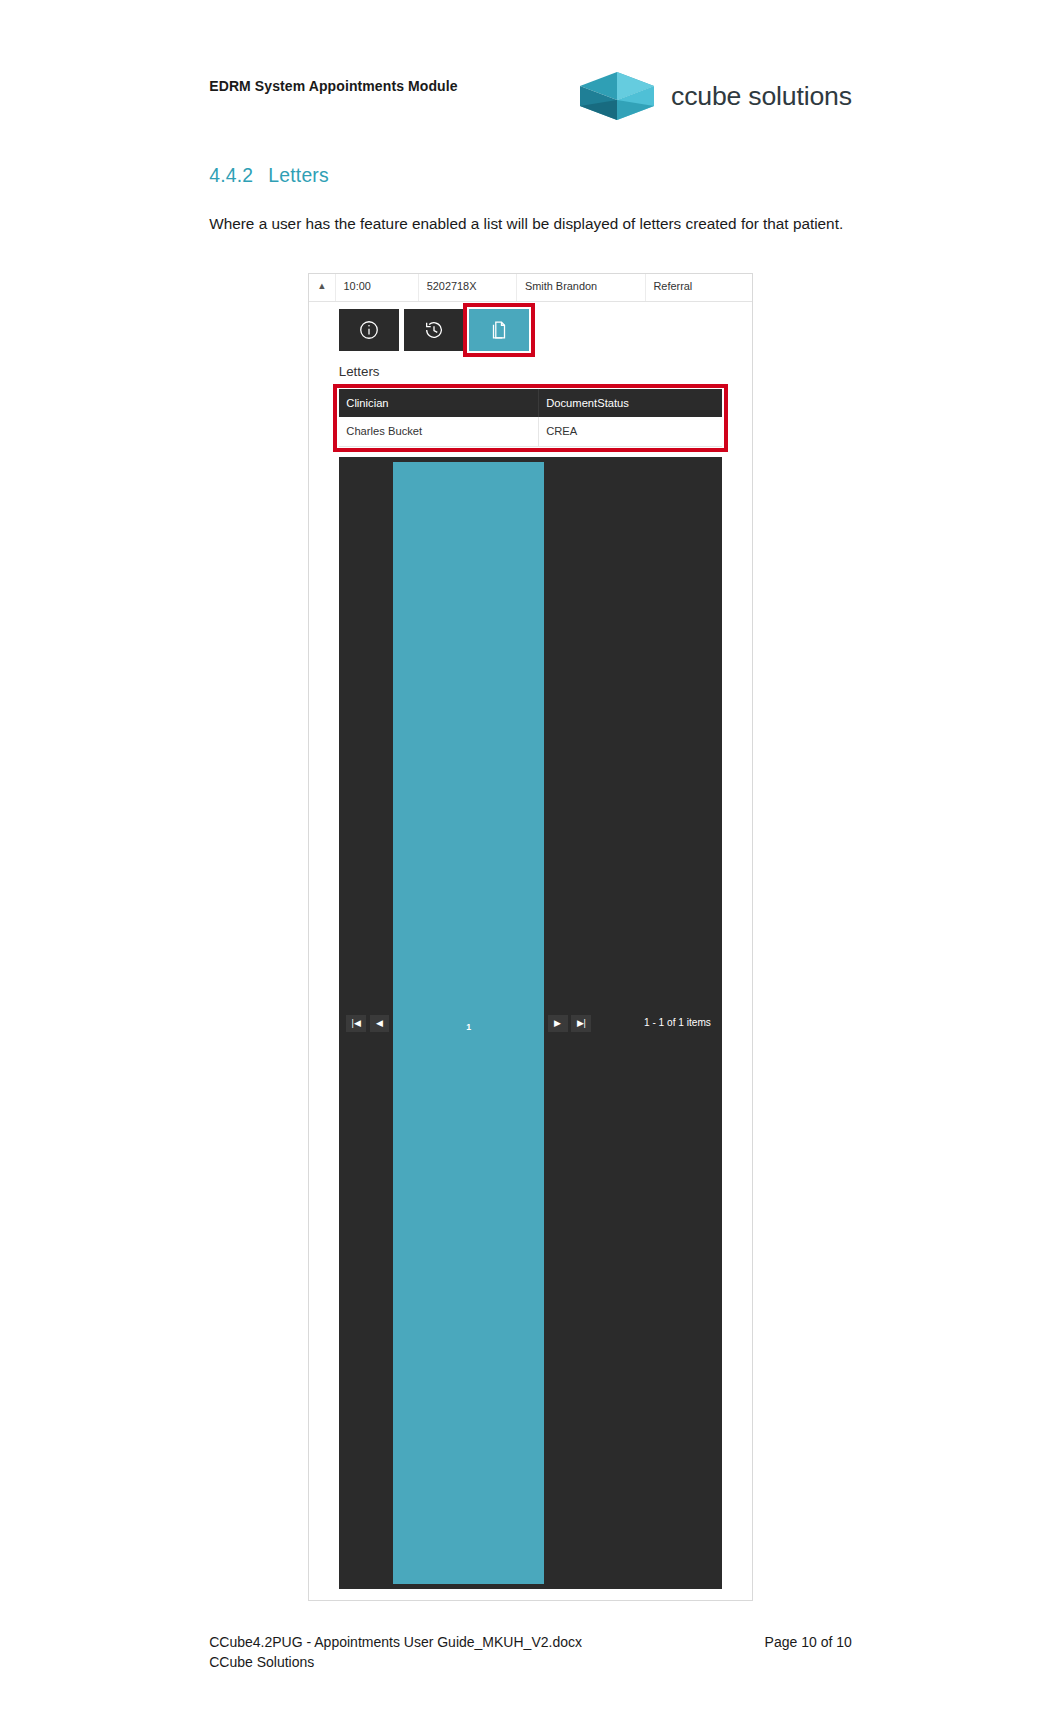EDRM System Appointments Module
ccube solutions
4.4.2 Letters
Where a user has the feature enabled a list will be displayed of letters created for that patient.
▲
10:00
5202718X
Smith Brandon
Referral
Letters
| Clinician | DocumentStatus |
| --- | --- |
| Charles Bucket | CREA |
|◀ ◀ 1 ▶ ▶|
1 - 1 of 1 items
CCube4.2PUG - Appointments User Guide_MKUH_V2.docx CCube Solutions
Page 10 of 10